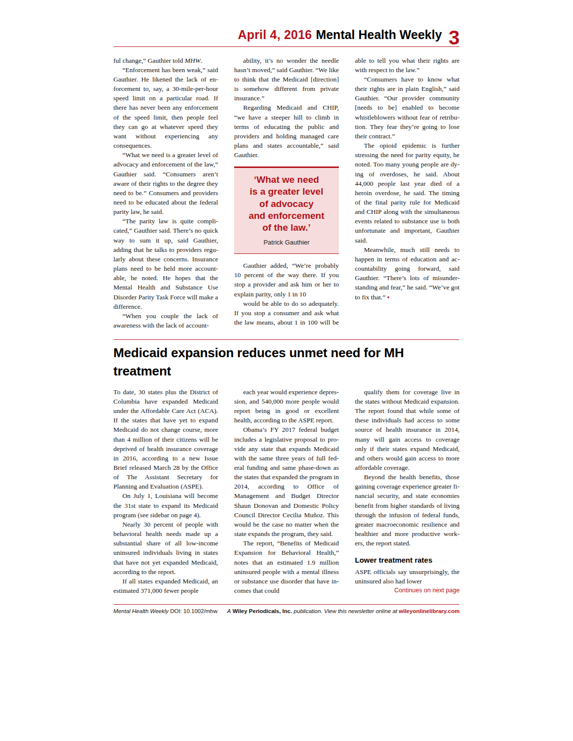April 4, 2016 Mental Health Weekly 3
ful change,” Gauthier told MHW.
“Enforcement has been weak,” said Gauthier. He likened the lack of enforcement to, say, a 30-mile-per-hour speed limit on a particular road. If there has never been any enforcement of the speed limit, then people feel they can go at whatever speed they want without experiencing any consequences.
“What we need is a greater level of advocacy and enforcement of the law,” Gauthier said. “Consumers aren’t aware of their rights to the degree they need to be.” Consumers and providers need to be educated about the federal parity law, he said.
“The parity law is quite complicated,” Gauthier said. There’s no quick way to sum it up, said Gauthier, adding that he talks to providers regularly about these concerns. Insurance plans need to be held more accountable, he noted. He hopes that the Mental Health and Substance Use Disorder Parity Task Force will make a difference.
“When you couple the lack of awareness with the lack of account-
ability, it’s no wonder the needle hasn’t moved,” said Gauthier. “We like to think that the Medicaid [direction] is somehow different from private insurance.”
Regarding Medicaid and CHIP, “we have a steeper hill to climb in terms of educating the public and providers and holding managed care plans and states accountable,” said Gauthier.
‘What we need
is a greater level
of advocacy
and enforcement
of the law.’
Patrick Gauthier
Gauthier added, “We’re probably 10 percent of the way there. If you stop a provider and ask him or her to explain parity, only 1 in 10
would be able to do so adequately. If you stop a consumer and ask what the law means, about 1 in 100 will be able to tell you what their rights are with respect to the law.”
“Consumers have to know what their rights are in plain English,” said Gauthier. “Our provider community [needs to be] enabled to become whistleblowers without fear of retribution. They fear they’re going to lose their contract.”
The opioid epidemic is further stressing the need for parity equity, he noted. Too many young people are dying of overdoses, he said. About 44,000 people last year died of a heroin overdose, he said. The timing of the final parity rule for Medicaid and CHIP along with the simultaneous events related to substance use is both unfortunate and important, Gauthier said.
Meanwhile, much still needs to happen in terms of education and accountability going forward, said Gauthier. “There’s lots of misunderstanding and fear,” he said. “We’ve got to fix that.” •
Medicaid expansion reduces unmet need for MH treatment
To date, 30 states plus the District of Columbia have expanded Medicaid under the Affordable Care Act (ACA). If the states that have yet to expand Medicaid do not change course, more than 4 million of their citizens will be deprived of health insurance coverage in 2016, according to a new Issue Brief released March 28 by the Office of The Assistant Secretary for Planning and Evaluation (ASPE).
On July 1, Louisiana will become the 31st state to expand its Medicaid program (see sidebar on page 4).
Nearly 30 percent of people with behavioral health needs made up a substantial share of all low-income uninsured individuals living in states that have not yet expanded Medicaid, according to the report.
If all states expanded Medicaid, an estimated 371,000 fewer people
each year would experience depression, and 540,000 more people would report being in good or excellent health, according to the ASPE report.
Obama’s FY 2017 federal budget includes a legislative proposal to provide any state that expands Medicaid with the same three years of full federal funding and same phase-down as the states that expanded the program in 2014, according to Office of Management and Budget Director Shaun Donovan and Domestic Policy Council Director Cecilia Muñoz. This would be the case no matter when the state expands the program, they said.
The report, “Benefits of Medicaid Expansion for Behavioral Health,” notes that an estimated 1.9 million uninsured people with a mental illness or substance use disorder that have incomes that could
qualify them for coverage live in the states without Medicaid expansion. The report found that while some of these individuals had access to some source of health insurance in 2014, many will gain access to coverage only if their states expand Medicaid, and others would gain access to more affordable coverage.
Beyond the health benefits, those gaining coverage experience greater financial security, and state economies benefit from higher standards of living through the infusion of federal funds, greater macroeconomic resilience and healthier and more productive workers, the report stated.
Lower treatment rates
ASPE officials say unsurprisingly, the uninsured also had lower
Continues on next page
Mental Health Weekly DOI: 10.1002/mhw
A Wiley Periodicals, Inc. publication. View this newsletter online at wileyonlinelibrary.com